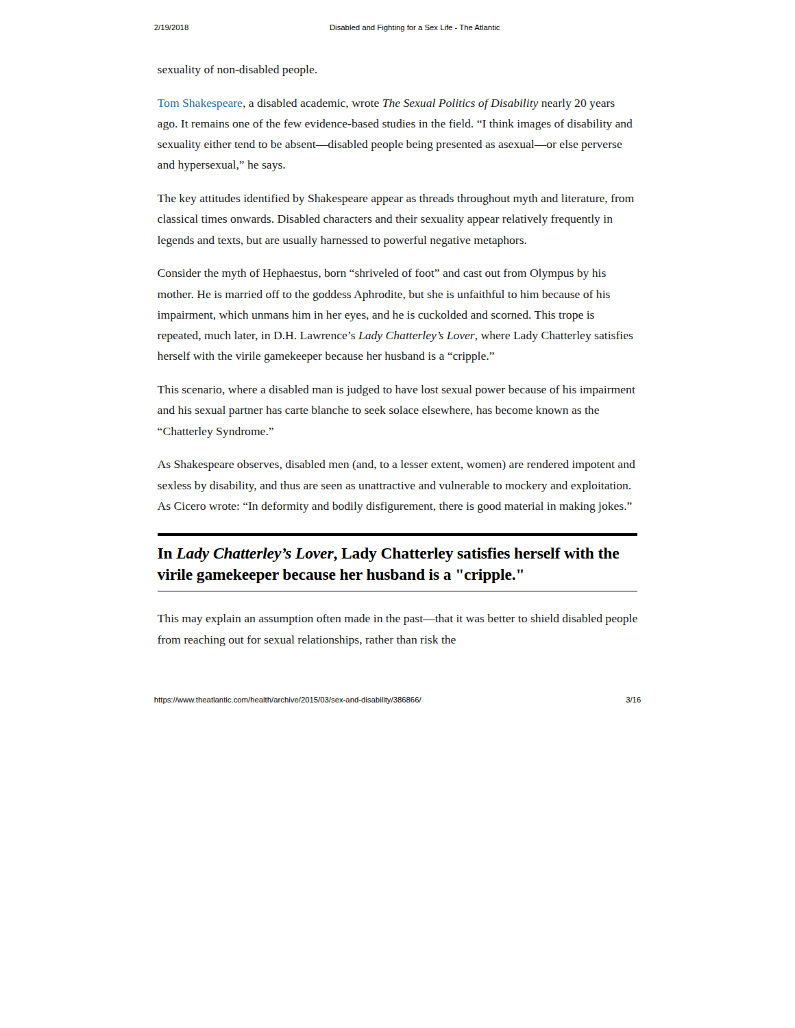2/19/2018 Disabled and Fighting for a Sex Life - The Atlantic
sexuality of non-disabled people.
Tom Shakespeare, a disabled academic, wrote The Sexual Politics of Disability nearly 20 years ago. It remains one of the few evidence-based studies in the field. “I think images of disability and sexuality either tend to be absent—disabled people being presented as asexual—or else perverse and hypersexual,” he says.
The key attitudes identified by Shakespeare appear as threads throughout myth and literature, from classical times onwards. Disabled characters and their sexuality appear relatively frequently in legends and texts, but are usually harnessed to powerful negative metaphors.
Consider the myth of Hephaestus, born “shriveled of foot” and cast out from Olympus by his mother. He is married off to the goddess Aphrodite, but she is unfaithful to him because of his impairment, which unmans him in her eyes, and he is cuckolded and scorned. This trope is repeated, much later, in D.H. Lawrence’s Lady Chatterley’s Lover, where Lady Chatterley satisfies herself with the virile gamekeeper because her husband is a “cripple.”
This scenario, where a disabled man is judged to have lost sexual power because of his impairment and his sexual partner has carte blanche to seek solace elsewhere, has become known as the “Chatterley Syndrome.”
As Shakespeare observes, disabled men (and, to a lesser extent, women) are rendered impotent and sexless by disability, and thus are seen as unattractive and vulnerable to mockery and exploitation. As Cicero wrote: “In deformity and bodily disfigurement, there is good material in making jokes.”
In Lady Chatterley’s Lover, Lady Chatterley satisfies herself with the virile gamekeeper because her husband is a "cripple."
This may explain an assumption often made in the past—that it was better to shield disabled people from reaching out for sexual relationships, rather than risk the
https://www.theatlantic.com/health/archive/2015/03/sex-and-disability/386866/ 3/16